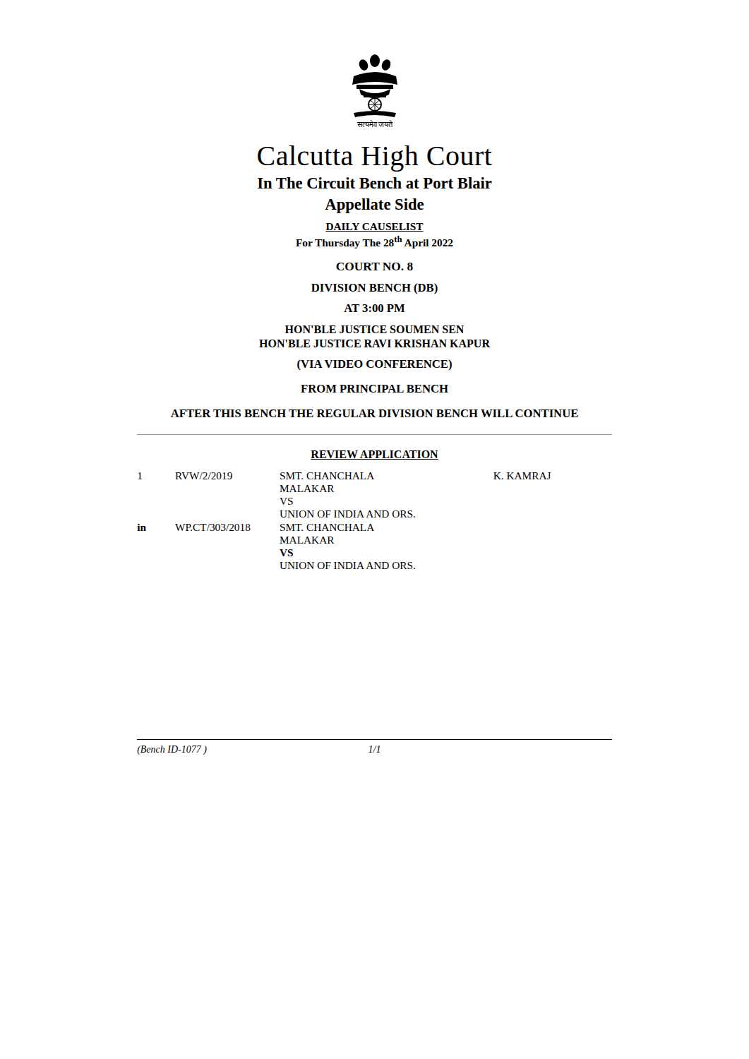Calcutta High Court
In The Circuit Bench at Port Blair
Appellate Side
DAILY CAUSELIST
For Thursday The 28th April 2022
COURT NO. 8
DIVISION BENCH (DB)
AT 3:00 PM
HON'BLE JUSTICE SOUMEN SEN
HON'BLE JUSTICE RAVI KRISHAN KAPUR
(VIA VIDEO CONFERENCE)
FROM PRINCIPAL BENCH
AFTER THIS BENCH THE REGULAR DIVISION BENCH WILL CONTINUE
REVIEW APPLICATION
| 1 | RVW/2/2019 | SMT. CHANCHALA MALAKAR VS UNION OF INDIA AND ORS. | K. KAMRAJ |
| in | WP.CT/303/2018 | SMT. CHANCHALA MALAKAR VS UNION OF INDIA AND ORS. | |
(Bench ID-1077 )
1/1